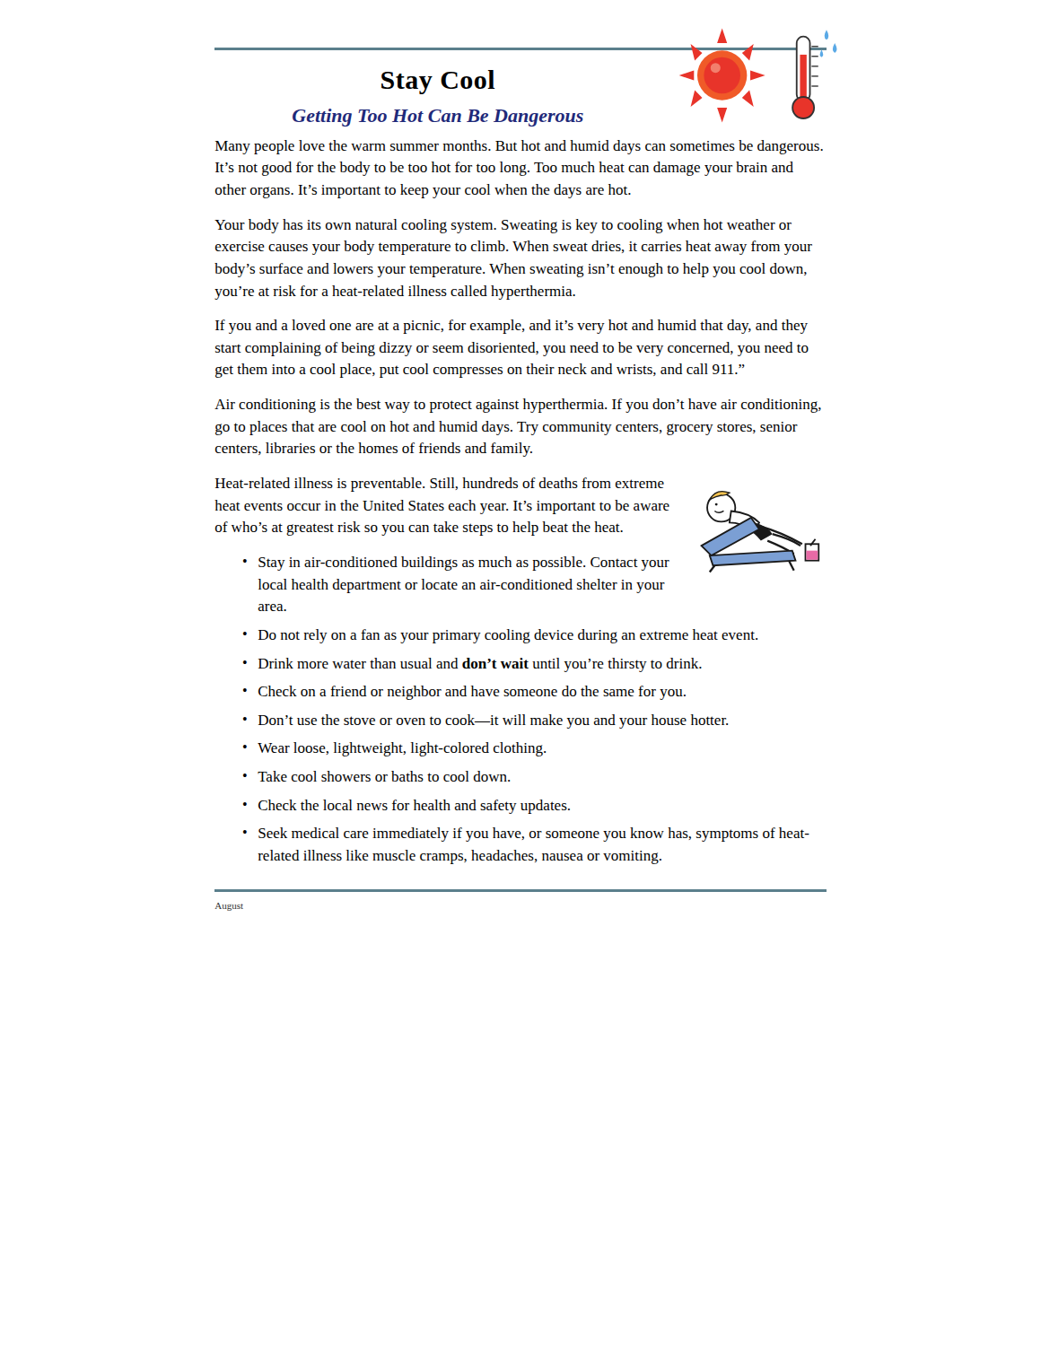Stay Cool
Getting Too Hot Can Be Dangerous
Many people love the warm summer months. But hot and humid days can sometimes be dangerous. It’s not good for the body to be too hot for too long. Too much heat can damage your brain and other organs. It’s important to keep your cool when the days are hot.
Your body has its own natural cooling system. Sweating is key to cooling when hot weather or exercise causes your body temperature to climb. When sweat dries, it carries heat away from your body’s surface and lowers your temperature. When sweating isn’t enough to help you cool down, you’re at risk for a heat-related illness called hyperthermia.
If you and a loved one are at a picnic, for example, and it’s very hot and humid that day, and they start complaining of being dizzy or seem disoriented, you need to be very concerned, you need to get them into a cool place, put cool compresses on their neck and wrists, and call 911.”
Air conditioning is the best way to protect against hyperthermia. If you don’t have air conditioning, go to places that are cool on hot and humid days. Try community centers, grocery stores, senior centers, libraries or the homes of friends and family.
Heat-related illness is preventable. Still, hundreds of deaths from extreme heat events occur in the United States each year. It’s important to be aware of who’s at greatest risk so you can take steps to help beat the heat.
Stay in air-conditioned buildings as much as possible. Contact your local health department or locate an air-conditioned shelter in your area.
Do not rely on a fan as your primary cooling device during an extreme heat event.
Drink more water than usual and don’t wait until you’re thirsty to drink.
Check on a friend or neighbor and have someone do the same for you.
Don’t use the stove or oven to cook—it will make you and your house hotter.
Wear loose, lightweight, light-colored clothing.
Take cool showers or baths to cool down.
Check the local news for health and safety updates.
Seek medical care immediately if you have, or someone you know has, symptoms of heat-related illness like muscle cramps, headaches, nausea or vomiting.
August